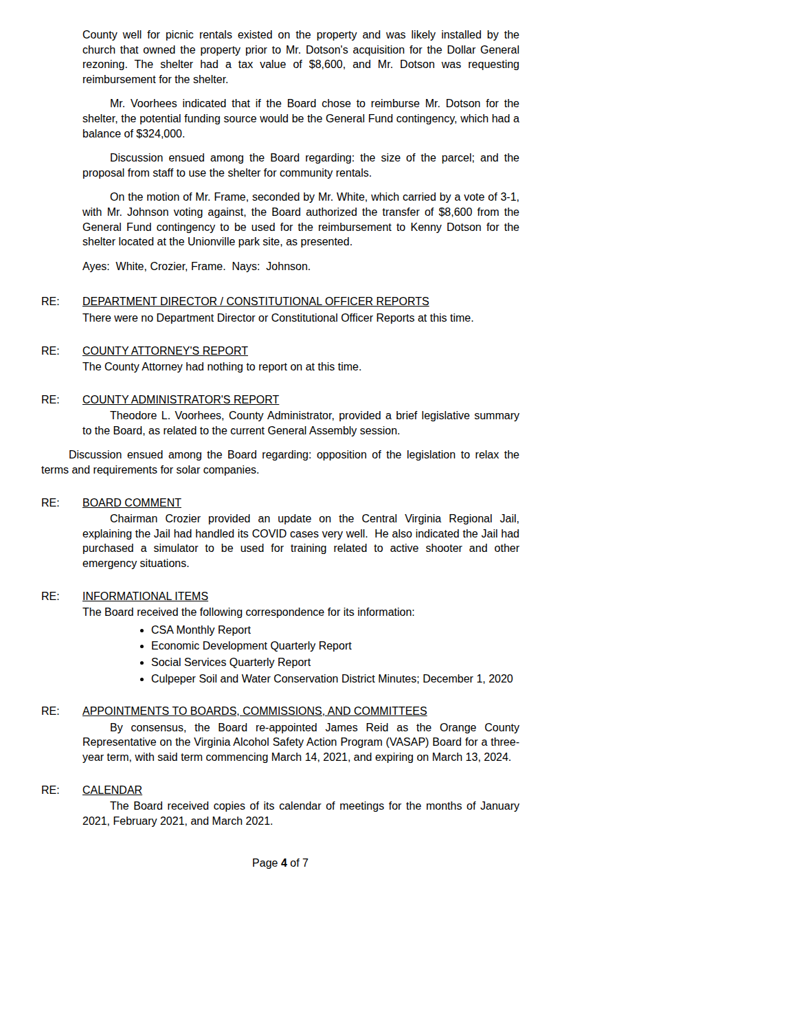County well for picnic rentals existed on the property and was likely installed by the church that owned the property prior to Mr. Dotson's acquisition for the Dollar General rezoning. The shelter had a tax value of $8,600, and Mr. Dotson was requesting reimbursement for the shelter.
Mr. Voorhees indicated that if the Board chose to reimburse Mr. Dotson for the shelter, the potential funding source would be the General Fund contingency, which had a balance of $324,000.
Discussion ensued among the Board regarding: the size of the parcel; and the proposal from staff to use the shelter for community rentals.
On the motion of Mr. Frame, seconded by Mr. White, which carried by a vote of 3-1, with Mr. Johnson voting against, the Board authorized the transfer of $8,600 from the General Fund contingency to be used for the reimbursement to Kenny Dotson for the shelter located at the Unionville park site, as presented.
Ayes: White, Crozier, Frame. Nays: Johnson.
RE: DEPARTMENT DIRECTOR / CONSTITUTIONAL OFFICER REPORTS
There were no Department Director or Constitutional Officer Reports at this time.
RE: COUNTY ATTORNEY'S REPORT
The County Attorney had nothing to report on at this time.
RE: COUNTY ADMINISTRATOR'S REPORT
Theodore L. Voorhees, County Administrator, provided a brief legislative summary to the Board, as related to the current General Assembly session.
Discussion ensued among the Board regarding: opposition of the legislation to relax the terms and requirements for solar companies.
RE: BOARD COMMENT
Chairman Crozier provided an update on the Central Virginia Regional Jail, explaining the Jail had handled its COVID cases very well. He also indicated the Jail had purchased a simulator to be used for training related to active shooter and other emergency situations.
RE: INFORMATIONAL ITEMS
The Board received the following correspondence for its information:
CSA Monthly Report
Economic Development Quarterly Report
Social Services Quarterly Report
Culpeper Soil and Water Conservation District Minutes; December 1, 2020
RE: APPOINTMENTS TO BOARDS, COMMISSIONS, AND COMMITTEES
By consensus, the Board re-appointed James Reid as the Orange County Representative on the Virginia Alcohol Safety Action Program (VASAP) Board for a three-year term, with said term commencing March 14, 2021, and expiring on March 13, 2024.
RE: CALENDAR
The Board received copies of its calendar of meetings for the months of January 2021, February 2021, and March 2021.
Page 4 of 7